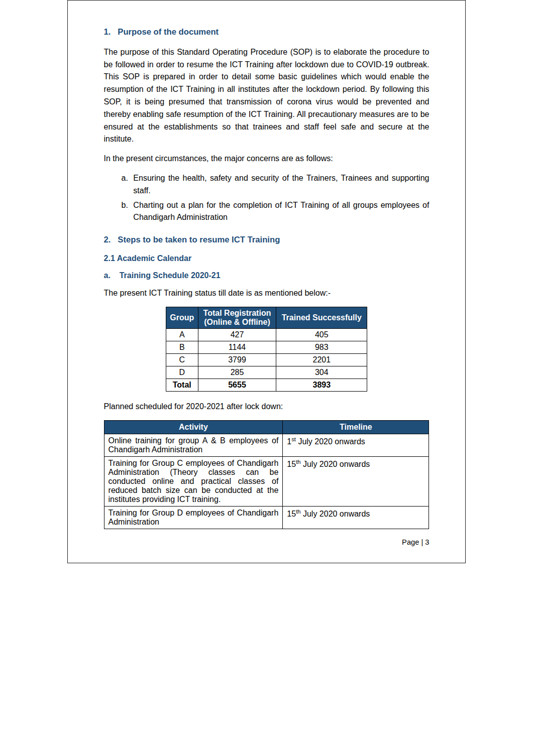1. Purpose of the document
The purpose of this Standard Operating Procedure (SOP) is to elaborate the procedure to be followed in order to resume the ICT Training after lockdown due to COVID-19 outbreak. This SOP is prepared in order to detail some basic guidelines which would enable the resumption of the ICT Training in all institutes after the lockdown period. By following this SOP, it is being presumed that transmission of corona virus would be prevented and thereby enabling safe resumption of the ICT Training. All precautionary measures are to be ensured at the establishments so that trainees and staff feel safe and secure at the institute.
In the present circumstances, the major concerns are as follows:
Ensuring the health, safety and security of the Trainers, Trainees and supporting staff.
Charting out a plan for the completion of ICT Training of all groups employees of Chandigarh Administration
2. Steps to be taken to resume ICT Training
2.1 Academic Calendar
a. Training Schedule 2020-21
The present ICT Training status till date is as mentioned below:-
| Group | Total Registration (Online & Offline) | Trained Successfully |
| --- | --- | --- |
| A | 427 | 405 |
| B | 1144 | 983 |
| C | 3799 | 2201 |
| D | 285 | 304 |
| Total | 5655 | 3893 |
Planned scheduled for 2020-2021 after lock down:
| Activity | Timeline |
| --- | --- |
| Online training for group A & B employees of Chandigarh Administration | 1 st July 2020 onwards |
| Training for Group C employees of Chandigarh Administration (Theory classes can be conducted online and practical classes of reduced batch size can be conducted at the institutes providing ICT training. | 15 th July 2020 onwards |
| Training for Group D employees of Chandigarh Administration | 15 th July 2020 onwards |
Page | 3